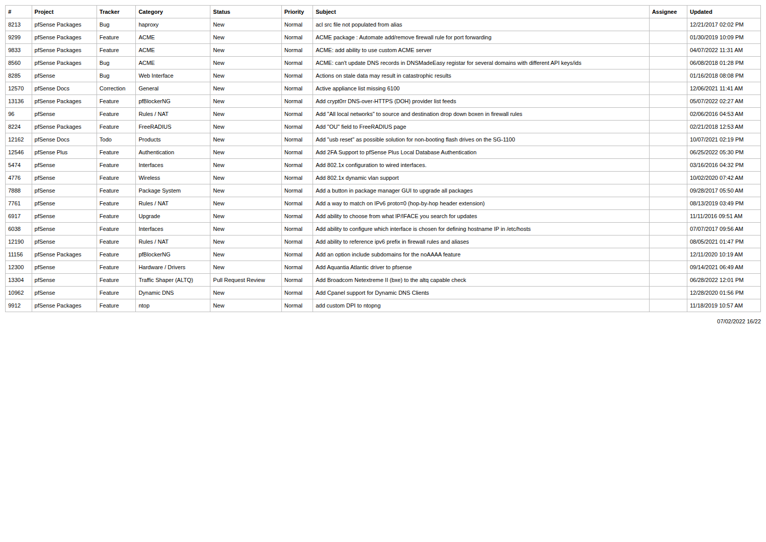| # | Project | Tracker | Category | Status | Priority | Subject | Assignee | Updated |
| --- | --- | --- | --- | --- | --- | --- | --- | --- |
| 8213 | pfSense Packages | Bug | haproxy | New | Normal | acl src file not populated from alias | | 12/21/2017 02:02 PM |
| 9299 | pfSense Packages | Feature | ACME | New | Normal | ACME package : Automate add/remove firewall rule for port forwarding | | 01/30/2019 10:09 PM |
| 9833 | pfSense Packages | Feature | ACME | New | Normal | ACME: add ability to use custom ACME server | | 04/07/2022 11:31 AM |
| 8560 | pfSense Packages | Bug | ACME | New | Normal | ACME: can't update DNS records in DNSMadeEasy registar for several domains with different API keys/ids | | 06/08/2018 01:28 PM |
| 8285 | pfSense | Bug | Web Interface | New | Normal | Actions on stale data may result in catastrophic results | | 01/16/2018 08:08 PM |
| 12570 | pfSense Docs | Correction | General | New | Normal | Active appliance list missing 6100 | | 12/06/2021 11:41 AM |
| 13136 | pfSense Packages | Feature | pfBlockerNG | New | Normal | Add crypt0rr DNS-over-HTTPS (DOH) provider list feeds | | 05/07/2022 02:27 AM |
| 96 | pfSense | Feature | Rules / NAT | New | Normal | Add "All local networks" to source and destination drop down boxen in firewall rules | | 02/06/2016 04:53 AM |
| 8224 | pfSense Packages | Feature | FreeRADIUS | New | Normal | Add "OU" field to FreeRADIUS page | | 02/21/2018 12:53 AM |
| 12162 | pfSense Docs | Todo | Products | New | Normal | Add "usb reset" as possible solution for non-booting flash drives on the SG-1100 | | 10/07/2021 02:19 PM |
| 12546 | pfSense Plus | Feature | Authentication | New | Normal | Add 2FA Support to pfSense Plus Local Database Authentication | | 06/25/2022 05:30 PM |
| 5474 | pfSense | Feature | Interfaces | New | Normal | Add 802.1x configuration to wired interfaces. | | 03/16/2016 04:32 PM |
| 4776 | pfSense | Feature | Wireless | New | Normal | Add 802.1x dynamic vlan support | | 10/02/2020 07:42 AM |
| 7888 | pfSense | Feature | Package System | New | Normal | Add a button in package manager GUI to upgrade all packages | | 09/28/2017 05:50 AM |
| 7761 | pfSense | Feature | Rules / NAT | New | Normal | Add a way to match on IPv6 proto=0 (hop-by-hop header extension) | | 08/13/2019 03:49 PM |
| 6917 | pfSense | Feature | Upgrade | New | Normal | Add ability to choose from what IP/IFACE you search for updates | | 11/11/2016 09:51 AM |
| 6038 | pfSense | Feature | Interfaces | New | Normal | Add ability to configure which interface is chosen for defining hostname IP in /etc/hosts | | 07/07/2017 09:56 AM |
| 12190 | pfSense | Feature | Rules / NAT | New | Normal | Add ability to reference ipv6 prefix in firewall rules and aliases | | 08/05/2021 01:47 PM |
| 11156 | pfSense Packages | Feature | pfBlockerNG | New | Normal | Add an option include subdomains for the noAAAA feature | | 12/11/2020 10:19 AM |
| 12300 | pfSense | Feature | Hardware / Drivers | New | Normal | Add Aquantia Atlantic driver to pfsense | | 09/14/2021 06:49 AM |
| 13304 | pfSense | Feature | Traffic Shaper (ALTQ) | Pull Request Review | Normal | Add Broadcom Netextreme II (bxe) to the altq capable check | | 06/28/2022 12:01 PM |
| 10962 | pfSense | Feature | Dynamic DNS | New | Normal | Add Cpanel support for Dynamic DNS Clients | | 12/28/2020 01:56 PM |
| 9912 | pfSense Packages | Feature | ntop | New | Normal | add custom DPI to ntopng | | 11/18/2019 10:57 AM |
07/02/2022 16/22